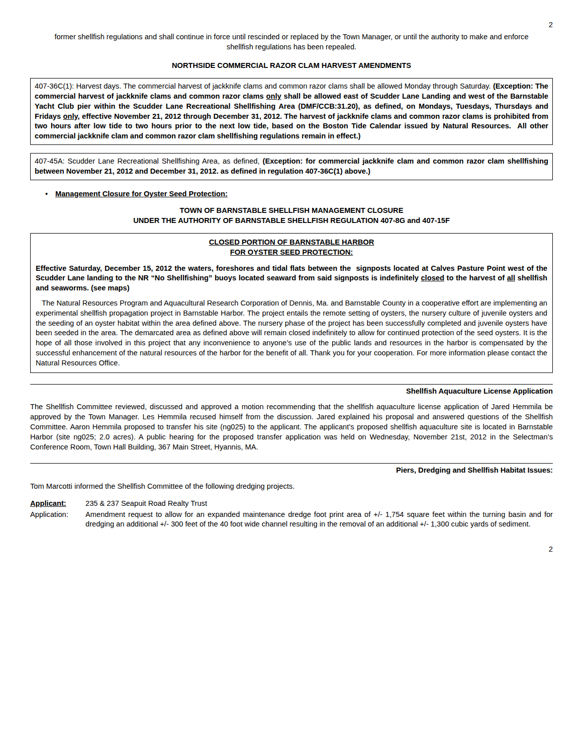2
former shellfish regulations and shall continue in force until rescinded or replaced by the Town Manager, or until the authority to make and enforce shellfish regulations has been repealed.
NORTHSIDE COMMERCIAL RAZOR CLAM HARVEST AMENDMENTS
407-36C(1): Harvest days. The commercial harvest of jackknife clams and common razor clams shall be allowed Monday through Saturday. (Exception: The commercial harvest of jackknife clams and common razor clams only shall be allowed east of Scudder Lane Landing and west of the Barnstable Yacht Club pier within the Scudder Lane Recreational Shellfishing Area (DMF/CCB:31.20), as defined, on Mondays, Tuesdays, Thursdays and Fridays only, effective November 21, 2012 through December 31, 2012. The harvest of jackknife clams and common razor clams is prohibited from two hours after low tide to two hours prior to the next low tide, based on the Boston Tide Calendar issued by Natural Resources. All other commercial jackknife clam and common razor clam shellfishing regulations remain in effect.)
407-45A: Scudder Lane Recreational Shellfishing Area, as defined, (Exception: for commercial jackknife clam and common razor clam shellfishing between November 21, 2012 and December 31, 2012. as defined in regulation 407-36C(1) above.)
•Management Closure for Oyster Seed Protection:
TOWN OF BARNSTABLE SHELLFISH MANAGEMENT CLOSURE
UNDER THE AUTHORITY OF BARNSTABLE SHELLFISH REGULATION 407-8G and 407-15F
CLOSED PORTION OF BARNSTABLE HARBOR
FOR OYSTER SEED PROTECTION:
Effective Saturday, December 15, 2012 the waters, foreshores and tidal flats between the signposts located at Calves Pasture Point west of the Scudder Lane landing to the NR “No Shellfishing” buoys located seaward from said signposts is indefinitely closed to the harvest of all shellfish and seaworms. (see maps)
The Natural Resources Program and Aquacultural Research Corporation of Dennis, Ma. and Barnstable County in a cooperative effort are implementing an experimental shellfish propagation project in Barnstable Harbor. The project entails the remote setting of oysters, the nursery culture of juvenile oysters and the seeding of an oyster habitat within the area defined above. The nursery phase of the project has been successfully completed and juvenile oysters have been seeded in the area. The demarcated area as defined above will remain closed indefinitely to allow for continued protection of the seed oysters. It is the hope of all those involved in this project that any inconvenience to anyone’s use of the public lands and resources in the harbor is compensated by the successful enhancement of the natural resources of the harbor for the benefit of all. Thank you for your cooperation. For more information please contact the Natural Resources Office.
Shellfish Aquaculture License Application
The Shellfish Committee reviewed, discussed and approved a motion recommending that the shellfish aquaculture license application of Jared Hemmila be approved by the Town Manager. Les Hemmila recused himself from the discussion. Jared explained his proposal and answered questions of the Shellfish Committee. Aaron Hemmila proposed to transfer his site (ng025) to the applicant. The applicant’s proposed shellfish aquaculture site is located in Barnstable Harbor (site ng025; 2.0 acres). A public hearing for the proposed transfer application was held on Wednesday, November 21st, 2012 in the Selectman’s Conference Room, Town Hall Building, 367 Main Street, Hyannis, MA.
Piers, Dredging and Shellfish Habitat Issues:
Tom Marcotti informed the Shellfish Committee of the following dredging projects.
Applicant:
235 & 237 Seapuit Road Realty Trust
Application:
Amendment request to allow for an expanded maintenance dredge foot print area of +/- 1,754 square feet within the turning basin and for dredging an additional +/- 300 feet of the 40 foot wide channel resulting in the removal of an additional +/- 1,300 cubic yards of sediment.
2